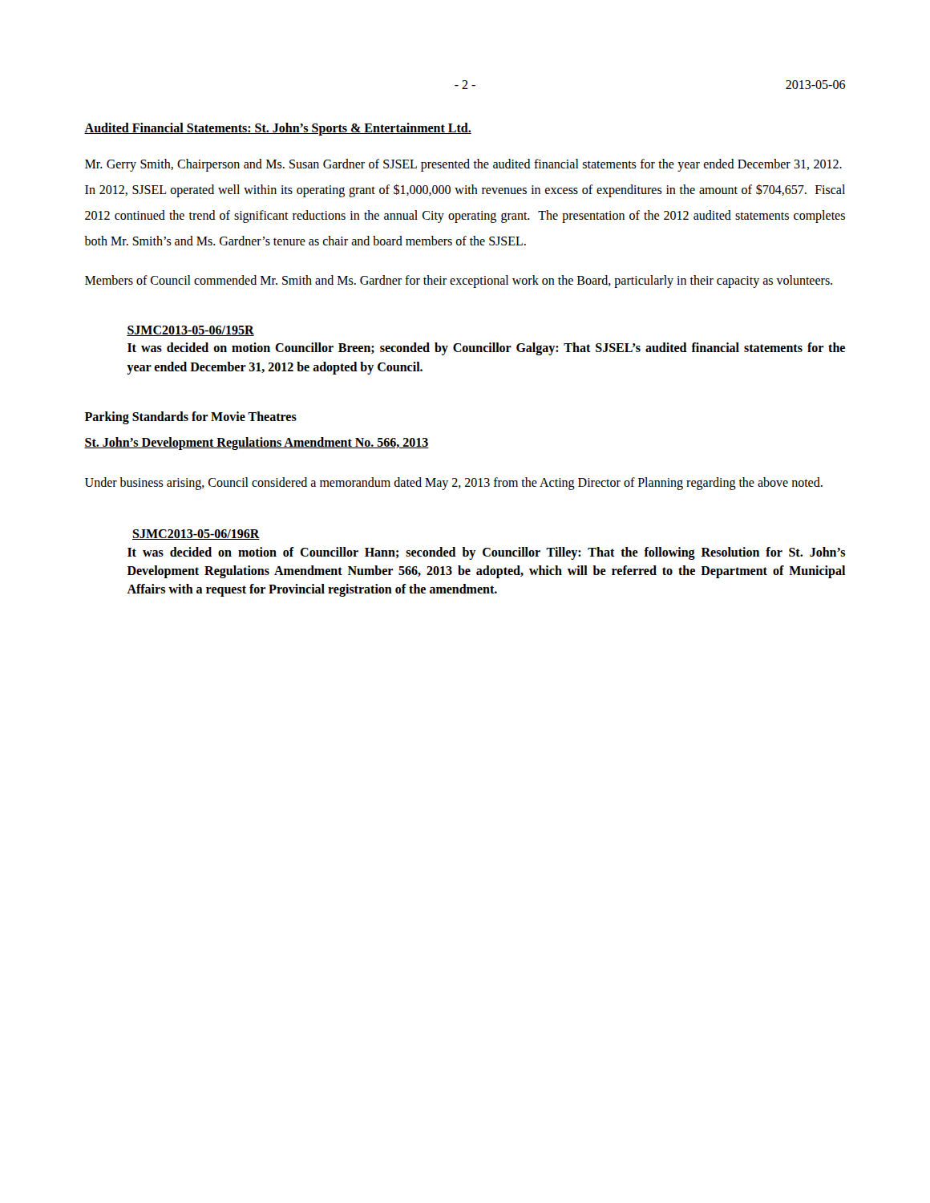- 2 - 2013-05-06
Audited Financial Statements: St. John’s Sports & Entertainment Ltd.
Mr. Gerry Smith, Chairperson and Ms. Susan Gardner of SJSEL presented the audited financial statements for the year ended December 31, 2012. In 2012, SJSEL operated well within its operating grant of $1,000,000 with revenues in excess of expenditures in the amount of $704,657. Fiscal 2012 continued the trend of significant reductions in the annual City operating grant. The presentation of the 2012 audited statements completes both Mr. Smith’s and Ms. Gardner’s tenure as chair and board members of the SJSEL.
Members of Council commended Mr. Smith and Ms. Gardner for their exceptional work on the Board, particularly in their capacity as volunteers.
SJMC2013-05-06/195R
It was decided on motion Councillor Breen; seconded by Councillor Galgay: That SJSEL’s audited financial statements for the year ended December 31, 2012 be adopted by Council.
Parking Standards for Movie Theatres
St. John’s Development Regulations Amendment No. 566, 2013
Under business arising, Council considered a memorandum dated May 2, 2013 from the Acting Director of Planning regarding the above noted.
SJMC2013-05-06/196R
It was decided on motion of Councillor Hann; seconded by Councillor Tilley: That the following Resolution for St. John’s Development Regulations Amendment Number 566, 2013 be adopted, which will be referred to the Department of Municipal Affairs with a request for Provincial registration of the amendment.